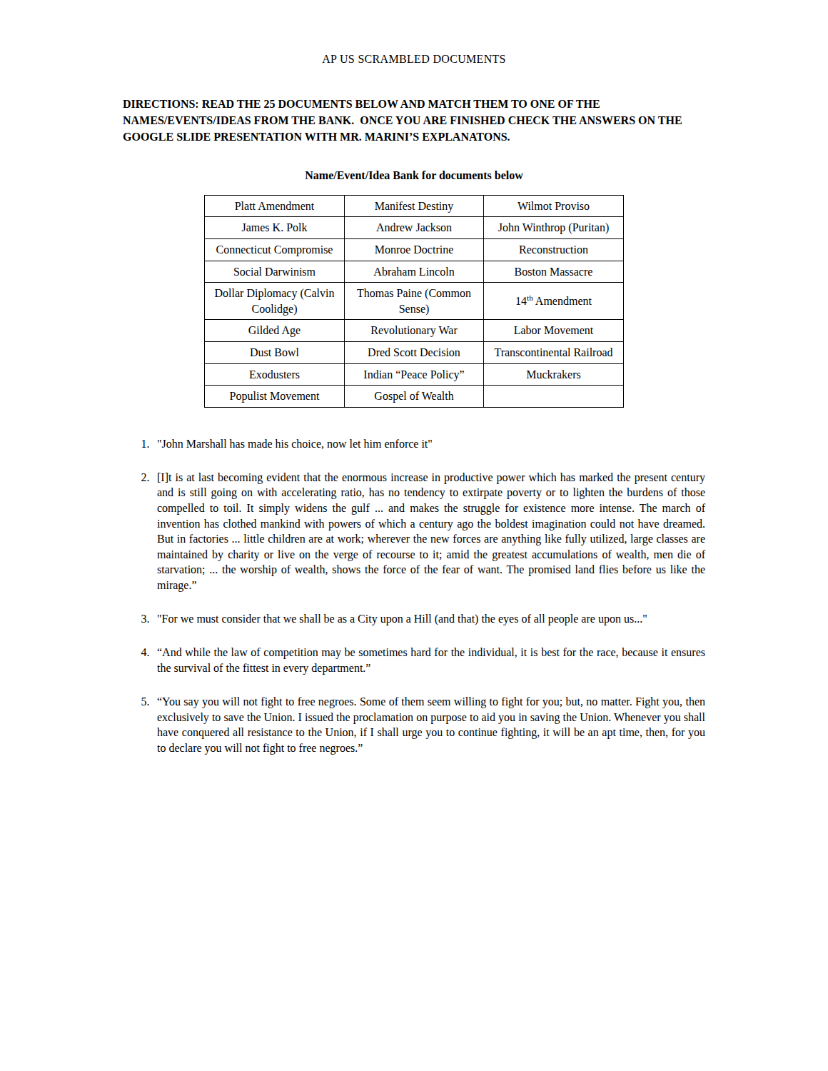AP US SCRAMBLED DOCUMENTS
DIRECTIONS: READ THE 25 DOCUMENTS BELOW AND MATCH THEM TO ONE OF THE NAMES/EVENTS/IDEAS FROM THE BANK. ONCE YOU ARE FINISHED CHECK THE ANSWERS ON THE GOOGLE SLIDE PRESENTATION WITH MR. MARINI’S EXPLANATONS.
Name/Event/Idea Bank for documents below
| Platt Amendment | Manifest Destiny | Wilmot Proviso |
| James K. Polk | Andrew Jackson | John Winthrop (Puritan) |
| Connecticut Compromise | Monroe Doctrine | Reconstruction |
| Social Darwinism | Abraham Lincoln | Boston Massacre |
| Dollar Diplomacy (Calvin Coolidge) | Thomas Paine (Common Sense) | 14 th Amendment |
| Gilded Age | Revolutionary War | Labor Movement |
| Dust Bowl | Dred Scott Decision | Transcontinental Railroad |
| Exodusters | Indian “Peace Policy” | Muckrakers |
| Populist Movement | Gospel of Wealth | |
"John Marshall has made his choice, now let him enforce it"
[I]t is at last becoming evident that the enormous increase in productive power which has marked the present century and is still going on with accelerating ratio, has no tendency to extirpate poverty or to lighten the burdens of those compelled to toil. It simply widens the gulf ... and makes the struggle for existence more intense. The march of invention has clothed mankind with powers of which a century ago the boldest imagination could not have dreamed. But in factories ... little children are at work; wherever the new forces are anything like fully utilized, large classes are maintained by charity or live on the verge of recourse to it; amid the greatest accumulations of wealth, men die of starvation; ... the worship of wealth, shows the force of the fear of want. The promised land flies before us like the mirage.”
"For we must consider that we shall be as a City upon a Hill (and that) the eyes of all people are upon us..."
“And while the law of competition may be sometimes hard for the individual, it is best for the race, because it ensures the survival of the fittest in every department.”
“You say you will not fight to free negroes. Some of them seem willing to fight for you; but, no matter. Fight you, then exclusively to save the Union. I issued the proclamation on purpose to aid you in saving the Union. Whenever you shall have conquered all resistance to the Union, if I shall urge you to continue fighting, it will be an apt time, then, for you to declare you will not fight to free negroes.”